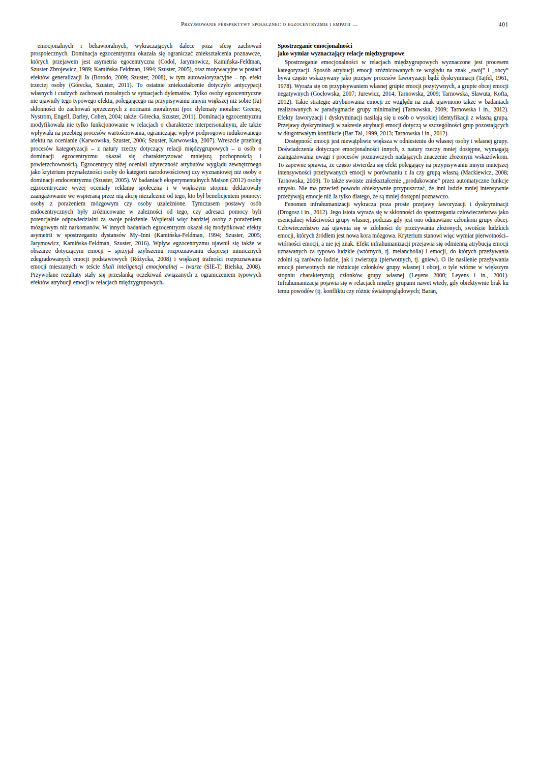Przyjmowanie perspektywy społecznej: o egzocentryzmie i empatii … 401
emocjonalnych i behawioralnych, wykraczających dalece poza sferę zachowań prospołecznych. Dominacja egzocentryzmu okazała się ograniczać zniekształcenia poznawcze, których przejawem jest asymetria egocentryczna (Codol, Jarymowicz, Kamińska-Feldman, Szuster-Zbrojewicz, 1989; Kamińska-Feldman, 1994; Szuster, 2005), oraz motywacyjne w postaci efektów generalizacji Ja (Borodo, 2009; Szuster, 2008), w tym autowaloryzacyjne – np. efekt trzeciej osoby (Górecka, Szuster, 2011). To ostatnie zniekształcenie dotyczyło antycypacji własnych i cudzych zachowań moralnych w sytuacjach dylematów. Tylko osoby egzocentryczne nie ujawniły tego typowego efektu, polegającego na przypisywaniu innym większej niż sobie (Ja) skłonności do zachowań sprzecznych z normami moralnymi (por. dylematy moralne: Greene, Nystrom, Engell, Darley, Cohen, 2004; także: Górecka, Szuster, 2011). Dominacja egzocentryzmu modyfikowała nie tylko funkcjonowanie w relacjach o charakterze interpersonalnym, ale także wpływała na przebieg procesów wartościowania, ograniczając wpływ podprogowo indukowanego afektu na ocenianie (Karwowska, Szuster, 2006; Szuster, Karwowska, 2007). Wreszcie przebieg procesów kategoryzacji – z natury rzeczy dotyczący relacji międzygrupowych – u osób o dominacji egzocentryzmu okazał się charakteryzować mniejszą pochopnością i powierzchownością. Egzocentrycy niżej oceniali użyteczność atrybutów wyglądu zewnętrznego jako kryterium przynależności osoby do kategorii narodowościowej czy wyznaniowej niż osoby o dominacji endocentryzmu (Szuster, 2005). W badaniach eksperymentalnych Maison (2012) osoby egzocentryczne wyżej oceniały reklamę społeczną i w większym stopniu deklarowały zaangażowanie we wspieraną przez nią akcję niezależnie od tego, kto był beneficjentem pomocy: osoby z porażeniem mózgowym czy osoby uzależnione. Tymczasem postawy osób endocentrycznych były zróżnicowane w zależności od tego, czy adresaci pomocy byli potencjalnie odpowiedzialni za swoje położenie. Wspierali więc bardziej osoby z porażeniem mózgowym niż narkomanów. W innych badaniach egzocentryzm okazał się modyfikować efekty asymetrii w spostrzeganiu dystansów My–Inni (Kamińska-Feldman, 1994; Szuster, 2005; Jarymowicz, Kamińska-Feldman, Szuster, 2016). Wpływ egzocentryzmu ujawnił się także w obszarze dotyczącym emocji – sprzyjał szybszemu rozpoznawaniu ekspresji mimicznych zdegradowanych emocji podstawowych (Różycka, 2008) i większej trafności rozpoznawania emocji mieszanych w teście Skali inteligencji emocjonalnej – twarze (SIE-T; Bielska, 2008). Przywołane rezultaty stały się przesłanką oczekiwań związanych z ograniczeniem typowych efektów atrybucji emocji w relacjach międzygrupowych.
Spostrzeganie emocjonalności
jako wymiar wyznaczający relacje międzygrupowe
Spostrzeganie emocjonalności w relacjach międzygrupowych wyznaczone jest procesem kategoryzacji. Sposób atrybucji emocji zróżnicowanych ze względu na znak „swój” i „obcy” bywa często wskazywany jako przejaw procesów faworyzacji bądź dyskryminacji (Tajfel, 1961, 1978). Wyraża się on przypisywaniem własnej grupie emocji pozytywnych, a grupie obcej emocji negatywnych (Gocłowska, 2007; Jurewicz, 2014; Tarnowska, 2009; Tarnowska, Sławuta, Kofta, 2012). Takie strategie atrybuowania emocji ze względu na znak ujawniono także w badaniach realizowanych w paradygmacie grupy minimalnej (Tarnowska, 2009; Tarnowska i in., 2012). Efekty faworyzacji i dyskryminacji nasilają się u osób o wysokiej identyfikacji z własną grupą. Przejawy dyskryminacji w zakresie atrybucji emocji dotyczą w szczególności grup pozostających w długotrwałym konflikcie (Bar-Tal, 1999, 2013; Tarnowska i in., 2012).
Dostępność emocji jest niewątpliwie większa w odniesieniu do własnej osoby i własnej grupy. Doświadczenia dotyczące emocjonalności innych, z natury rzeczy mniej dostępne, wymagają zaangażowania uwagi i procesów poznawczych nadających znaczenie złożonym wskazówkom. To zapewne sprawia, że często stwierdza się efekt polegający na przypisywaniu innym mniejszej intensywności przeżywanych emocji w porównaniu z Ja czy grupą własną (Mackiewicz, 2008; Tarnowska, 2009). To także swoiste zniekształcenie „produkowane” przez automatyczne funkcje umysłu. Nie ma przecież powodu obiektywnie przypuszczać, że inni ludzie mniej intensywnie przeżywają emocje niż Ja tylko dlatego, że są mniej dostępni poznawczo.
Fenomen infrahumanizacji wykracza poza proste przejawy faworyzacji i dyskryminacji (Drogosz i in., 2012). Jego istota wyraża się w skłonności do spostrzegania człowieczeństwa jako esencjalnej właściwości grupy własnej, podczas gdy jest ono odmawiane członkom grupy obcej. Człowieczeństwo zaś ujawnia się w zdolności do przeżywania złożonych, swoiście ludzkich emocji, których źródłem jest nowa kora mózgowa. Kryterium stanowi więc wymiar pierwotności–wtórności emocji, a nie jej znak. Efekt infrahumanizacji przejawia się odmienną atrybucją emocji uznawanych za typowo ludzkie (wtórnych, tj. melancholia) i emocji, do których przeżywania zdolni są zarówno ludzie, jak i zwierzęta (pierwotnych, tj. gniew). O ile nasilenie przeżywania emocji pierwotnych nie różnicuje członków grupy własnej i obcej, o tyle wtórne w większym stopniu charakteryzują członków grupy własnej (Leyens 2000; Leyens i in., 2001). Infrahumanizacja pojawia się w relacjach między grupami nawet wtedy, gdy obiektywnie brak ku temu powodów (tj. konfliktu czy różnic światopoglądowych; Baran,